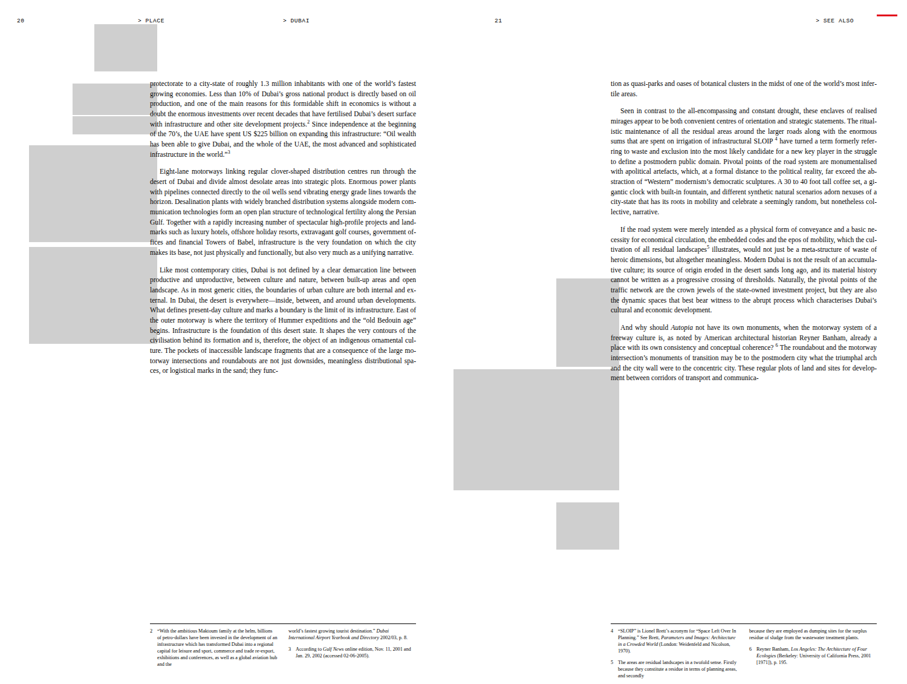20
> PLACE
> DUBAI
21
> SEE ALSO
protectorate to a city-state of roughly 1.3 million inhabitants with one of the world’s fastest growing economies. Less than 10% of Dubai’s gross national product is directly based on oil production, and one of the main reasons for this formidable shift in economics is without a doubt the enormous investments over recent decades that have fertilised Dubai’s desert surface with infrastructure and other site development projects.2 Since independence at the beginning of the 70’s, the UAE have spent US $225 billion on expanding this infrastructure: “Oil wealth has been able to give Dubai, and the whole of the UAE, the most advanced and sophisticated infrastructure in the world.”3
Eight-lane motorways linking regular clover-shaped distribution centres run through the desert of Dubai and divide almost desolate areas into strategic plots. Enormous power plants with pipelines connected directly to the oil wells send vibrating energy grade lines towards the horizon. Desalination plants with widely branched distribution systems alongside modern communication technologies form an open plan structure of technological fertility along the Persian Gulf. Together with a rapidly increasing number of spectacular high-profile projects and landmarks such as luxury hotels, offshore holiday resorts, extravagant golf courses, government offices and financial Towers of Babel, infrastructure is the very foundation on which the city makes its base, not just physically and functionally, but also very much as a unifying narrative.
Like most contemporary cities, Dubai is not defined by a clear demarcation line between productive and unproductive, between culture and nature, between built-up areas and open landscape. As in most generic cities, the boundaries of urban culture are both internal and external. In Dubai, the desert is everywhere—inside, between, and around urban developments. What defines present-day culture and marks a boundary is the limit of its infrastructure. East of the outer motorway is where the territory of Hummer expeditions and the “old Bedouin age” begins. Infrastructure is the foundation of this desert state. It shapes the very contours of the civilisation behind its formation and is, therefore, the object of an indigenous ornamental culture. The pockets of inaccessible landscape fragments that are a consequence of the large motorway intersections and roundabouts are not just downsides, meaningless distributional spaces, or logistical marks in the sand; they func-
2
“With the ambitious Maktoum family at the helm, billions of petro-dollars have been invested in the development of an infrastructure which has transformed Dubai into a regional capital for leisure and sport, commerce and trade re-export, exhibitions and conferences, as well as a global aviation hub and the
world’s fastest growing tourist destination.” Dubai International Airport Yearbook and Directory 2002/03, p. 8.
3
According to Gulf News online edition, Nov. 11, 2001 and Jan. 29, 2002 (accessed 02-06-2005).
tion as quasi-parks and oases of botanical clusters in the midst of one of the world’s most infertile areas.
Seen in contrast to the all-encompassing and constant drought, these enclaves of realised mirages appear to be both convenient centres of orientation and strategic statements. The ritualistic maintenance of all the residual areas around the larger roads along with the enormous sums that are spent on irrigation of infrastructural SLOIP 4 have turned a term formerly referring to waste and exclusion into the most likely candidate for a new key player in the struggle to define a postmodern public domain. Pivotal points of the road system are monumentalised with apolitical artefacts, which, at a formal distance to the political reality, far exceed the abstraction of “Western” modernism’s democratic sculptures. A 30 to 40 foot tall coffee set, a gigantic clock with built-in fountain, and different synthetic natural scenarios adorn nexuses of a city-state that has its roots in mobility and celebrate a seemingly random, but nonetheless collective, narrative.
If the road system were merely intended as a physical form of conveyance and a basic necessity for economical circulation, the embedded codes and the epos of mobility, which the cultivation of all residual landscapes5 illustrates, would not just be a meta-structure of waste of heroic dimensions, but altogether meaningless. Modern Dubai is not the result of an accumulative culture; its source of origin eroded in the desert sands long ago, and its material history cannot be written as a progressive crossing of thresholds. Naturally, the pivotal points of the traffic network are the crown jewels of the state-owned investment project, but they are also the dynamic spaces that best bear witness to the abrupt process which characterises Dubai’s cultural and economic development.
And why should Autopia not have its own monuments, when the motorway system of a freeway culture is, as noted by American architectural historian Reyner Banham, already a place with its own consistency and conceptual coherence? 6 The roundabout and the motorway intersection’s monuments of transition may be to the postmodern city what the triumphal arch and the city wall were to the concentric city. These regular plots of land and sites for development between corridors of transport and communica-
4
“SLOIP” is Lionel Brett’s acronym for “Space Left Over In Planning.” See Brett, Parameters and Images: Architecture in a Crowded World (London: Weidenfeld and Nicolson, 1970).
5
The areas are residual landscapes in a twofold sense. Firstly because they constitute a residue in terms of planning areas, and secondly
because they are employed as dumping sites for the surplus residue of sludge from the wastewater treatment plants.
6
Reyner Banham, Los Angeles: The Architecture of Four Ecologies (Berkeley: University of California Press, 2001 [1971]), p. 195.